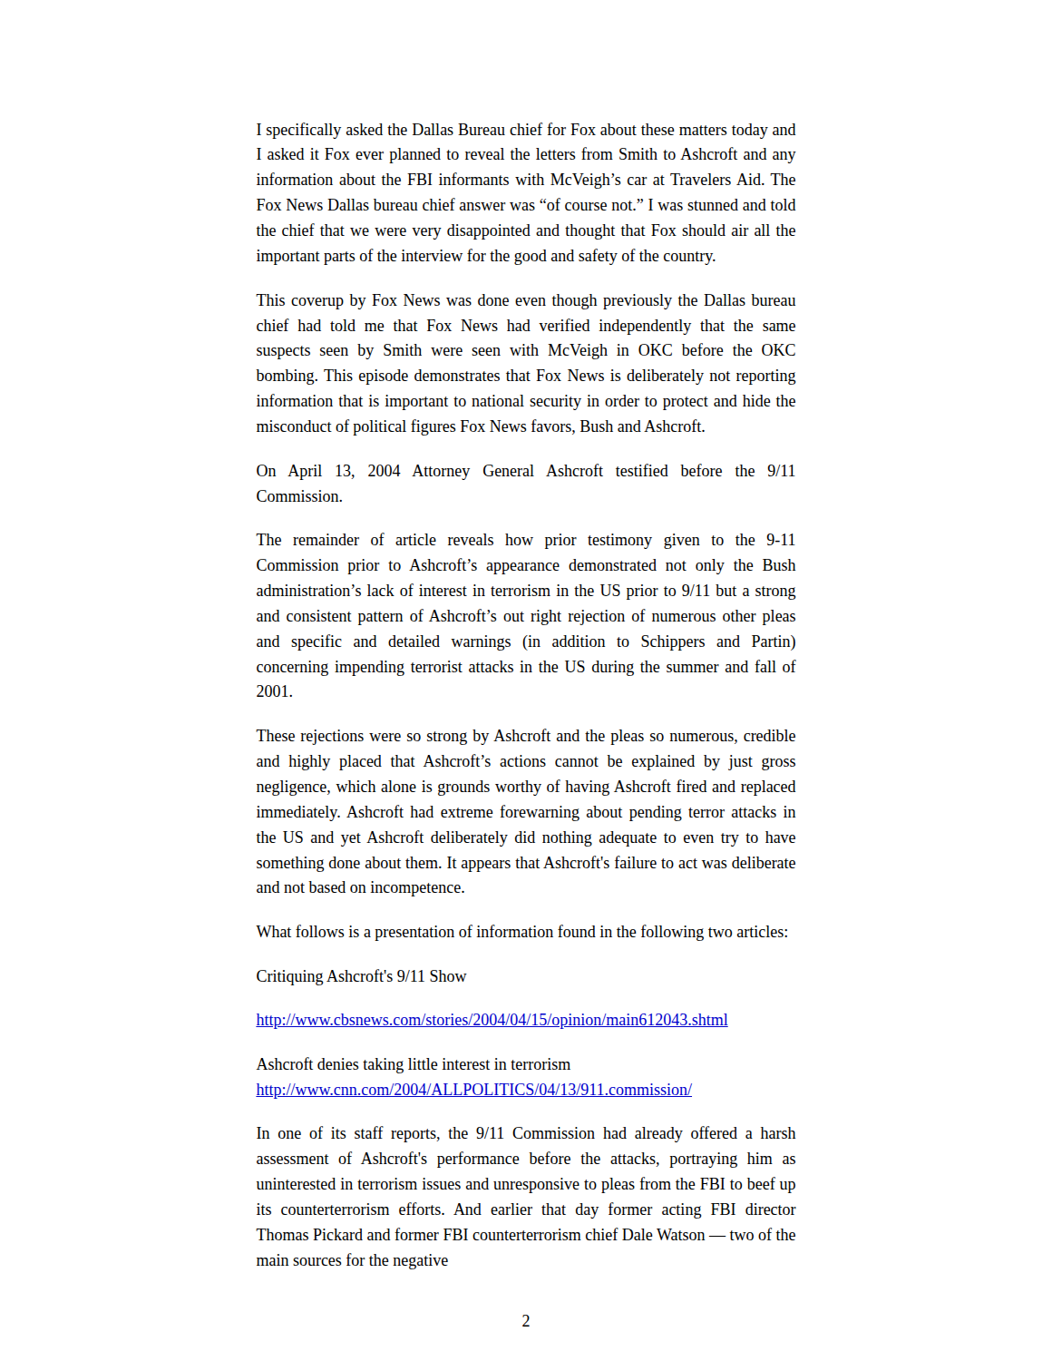I specifically asked the Dallas Bureau chief for Fox about these matters today and I asked it Fox ever planned to reveal the letters from Smith to Ashcroft and any information about the FBI informants with McVeigh’s car at Travelers Aid. The Fox News Dallas bureau chief answer was “of course not.” I was stunned and told the chief that we were very disappointed and thought that Fox should air all the important parts of the interview for the good and safety of the country.
This coverup by Fox News was done even though previously the Dallas bureau chief had told me that Fox News had verified independently that the same suspects seen by Smith were seen with McVeigh in OKC before the OKC bombing. This episode demonstrates that Fox News is deliberately not reporting information that is important to national security in order to protect and hide the misconduct of political figures Fox News favors, Bush and Ashcroft.
On April 13, 2004 Attorney General Ashcroft testified before the 9/11 Commission.
The remainder of article reveals how prior testimony given to the 9-11 Commission prior to Ashcroft’s appearance demonstrated not only the Bush administration’s lack of interest in terrorism in the US prior to 9/11 but a strong and consistent pattern of Ashcroft’s out right rejection of numerous other pleas and specific and detailed warnings (in addition to Schippers and Partin) concerning impending terrorist attacks in the US during the summer and fall of 2001.
These rejections were so strong by Ashcroft and the pleas so numerous, credible and highly placed that Ashcroft’s actions cannot be explained by just gross negligence, which alone is grounds worthy of having Ashcroft fired and replaced immediately. Ashcroft had extreme forewarning about pending terror attacks in the US and yet Ashcroft deliberately did nothing adequate to even try to have something done about them. It appears that Ashcroft's failure to act was deliberate and not based on incompetence.
What follows is a presentation of information found in the following two articles:
Critiquing Ashcroft's 9/11 Show
http://www.cbsnews.com/stories/2004/04/15/opinion/main612043.shtml
Ashcroft denies taking little interest in terrorism
http://www.cnn.com/2004/ALLPOLITICS/04/13/911.commission/
In one of its staff reports, the 9/11 Commission had already offered a harsh assessment of Ashcroft's performance before the attacks, portraying him as uninterested in terrorism issues and unresponsive to pleas from the FBI to beef up its counterterrorism efforts. And earlier that day former acting FBI director Thomas Pickard and former FBI counterterrorism chief Dale Watson — two of the main sources for the negative
2